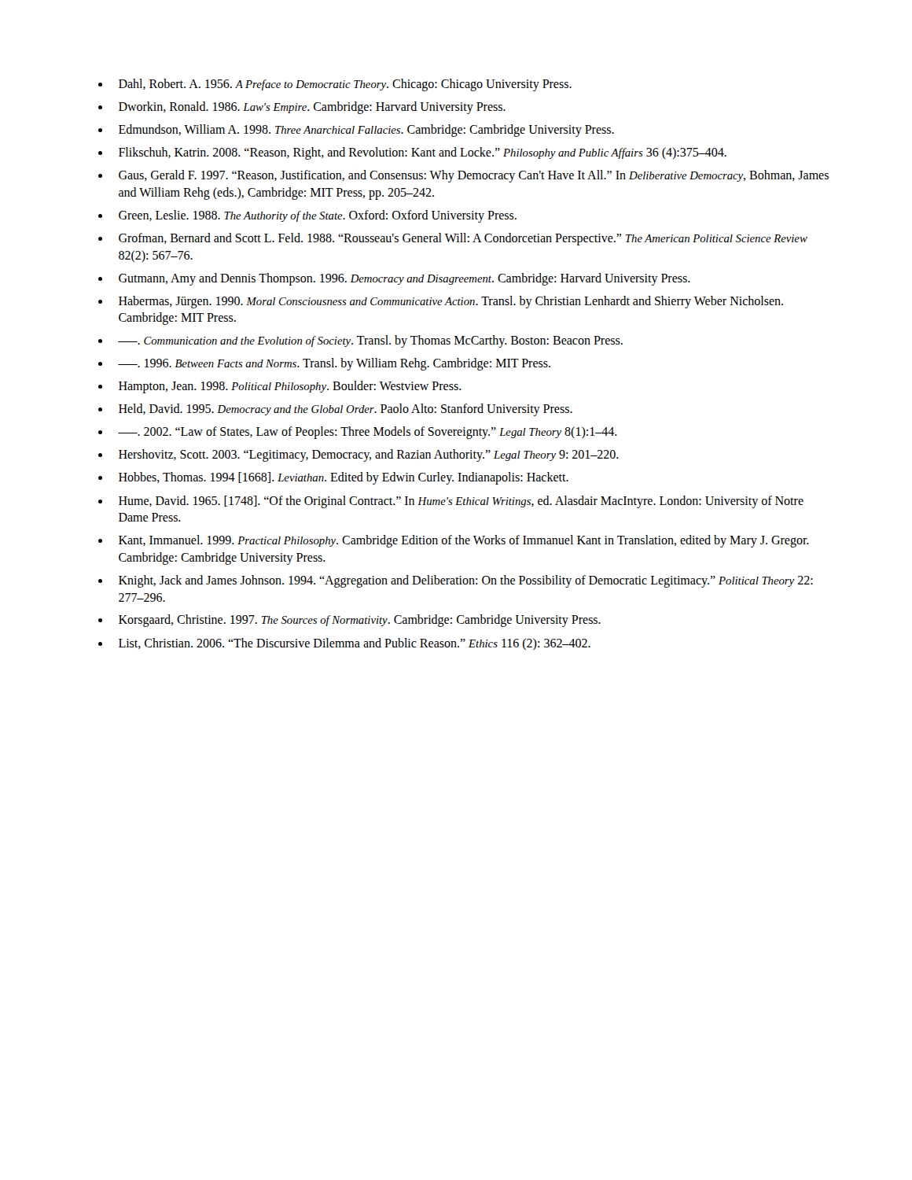Dahl, Robert. A. 1956. A Preface to Democratic Theory. Chicago: Chicago University Press.
Dworkin, Ronald. 1986. Law's Empire. Cambridge: Harvard University Press.
Edmundson, William A. 1998. Three Anarchical Fallacies. Cambridge: Cambridge University Press.
Flikschuh, Katrin. 2008. “Reason, Right, and Revolution: Kant and Locke.” Philosophy and Public Affairs 36 (4):375–404.
Gaus, Gerald F. 1997. “Reason, Justification, and Consensus: Why Democracy Can't Have It All.” In Deliberative Democracy, Bohman, James and William Rehg (eds.), Cambridge: MIT Press, pp. 205–242.
Green, Leslie. 1988. The Authority of the State. Oxford: Oxford University Press.
Grofman, Bernard and Scott L. Feld. 1988. “Rousseau's General Will: A Condorcetian Perspective.” The American Political Science Review 82(2): 567–76.
Gutmann, Amy and Dennis Thompson. 1996. Democracy and Disagreement. Cambridge: Harvard University Press.
Habermas, Jürgen. 1990. Moral Consciousness and Communicative Action. Transl. by Christian Lenhardt and Shierry Weber Nicholsen. Cambridge: MIT Press.
–––. Communication and the Evolution of Society. Transl. by Thomas McCarthy. Boston: Beacon Press.
–––. 1996. Between Facts and Norms. Transl. by William Rehg. Cambridge: MIT Press.
Hampton, Jean. 1998. Political Philosophy. Boulder: Westview Press.
Held, David. 1995. Democracy and the Global Order. Paolo Alto: Stanford University Press.
–––. 2002. “Law of States, Law of Peoples: Three Models of Sovereignty.” Legal Theory 8(1):1–44.
Hershovitz, Scott. 2003. “Legitimacy, Democracy, and Razian Authority.” Legal Theory 9: 201–220.
Hobbes, Thomas. 1994 [1668]. Leviathan. Edited by Edwin Curley. Indianapolis: Hackett.
Hume, David. 1965. [1748]. “Of the Original Contract.” In Hume's Ethical Writings, ed. Alasdair MacIntyre. London: University of Notre Dame Press.
Kant, Immanuel. 1999. Practical Philosophy. Cambridge Edition of the Works of Immanuel Kant in Translation, edited by Mary J. Gregor. Cambridge: Cambridge University Press.
Knight, Jack and James Johnson. 1994. “Aggregation and Deliberation: On the Possibility of Democratic Legitimacy.” Political Theory 22: 277–296.
Korsgaard, Christine. 1997. The Sources of Normativity. Cambridge: Cambridge University Press.
List, Christian. 2006. “The Discursive Dilemma and Public Reason.” Ethics 116 (2): 362–402.